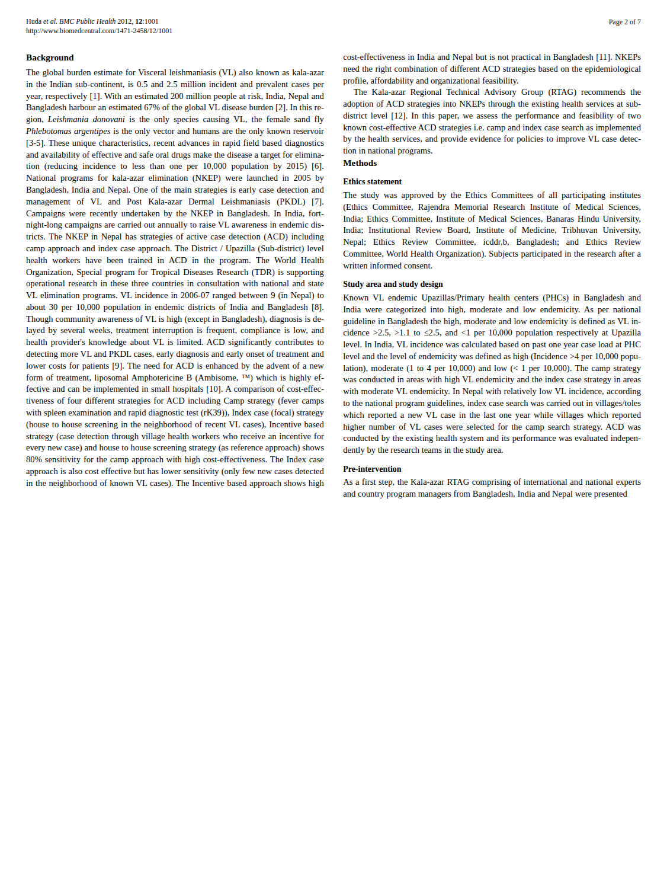Huda et al. BMC Public Health 2012, 12:1001
http://www.biomedcentral.com/1471-2458/12/1001
Page 2 of 7
Background
The global burden estimate for Visceral leishmaniasis (VL) also known as kala-azar in the Indian sub-continent, is 0.5 and 2.5 million incident and prevalent cases per year, respectively [1]. With an estimated 200 million people at risk, India, Nepal and Bangladesh harbour an estimated 67% of the global VL disease burden [2]. In this region, Leishmania donovani is the only species causing VL, the female sand fly Phlebotomas argentipes is the only vector and humans are the only known reservoir [3-5]. These unique characteristics, recent advances in rapid field based diagnostics and availability of effective and safe oral drugs make the disease a target for elimination (reducing incidence to less than one per 10,000 population by 2015) [6]. National programs for kala-azar elimination (NKEP) were launched in 2005 by Bangladesh, India and Nepal. One of the main strategies is early case detection and management of VL and Post Kala-azar Dermal Leishmaniasis (PKDL) [7]. Campaigns were recently undertaken by the NKEP in Bangladesh. In India, fortnight-long campaigns are carried out annually to raise VL awareness in endemic districts. The NKEP in Nepal has strategies of active case detection (ACD) including camp approach and index case approach. The District / Upazilla (Sub-district) level health workers have been trained in ACD in the program. The World Health Organization, Special program for Tropical Diseases Research (TDR) is supporting operational research in these three countries in consultation with national and state VL elimination programs. VL incidence in 2006-07 ranged between 9 (in Nepal) to about 30 per 10,000 population in endemic districts of India and Bangladesh [8]. Though community awareness of VL is high (except in Bangladesh), diagnosis is delayed by several weeks, treatment interruption is frequent, compliance is low, and health provider's knowledge about VL is limited. ACD significantly contributes to detecting more VL and PKDL cases, early diagnosis and early onset of treatment and lower costs for patients [9]. The need for ACD is enhanced by the advent of a new form of treatment, liposomal Amphotericine B (Ambisome, ™) which is highly effective and can be implemented in small hospitals [10]. A comparison of cost-effectiveness of four different strategies for ACD including Camp strategy (fever camps with spleen examination and rapid diagnostic test (rK39)), Index case (focal) strategy (house to house screening in the neighborhood of recent VL cases), Incentive based strategy (case detection through village health workers who receive an incentive for every new case) and house to house screening strategy (as reference approach) shows 80% sensitivity for the camp approach with high cost-effectiveness. The Index case approach is also cost effective but has lower sensitivity (only few new cases detected in the neighborhood of known VL cases). The Incentive based approach shows high cost-effectiveness in India and Nepal but is not practical in Bangladesh [11]. NKEPs need the right combination of different ACD strategies based on the epidemiological profile, affordability and organizational feasibility.
The Kala-azar Regional Technical Advisory Group (RTAG) recommends the adoption of ACD strategies into NKEPs through the existing health services at sub-district level [12]. In this paper, we assess the performance and feasibility of two known cost-effective ACD strategies i.e. camp and index case search as implemented by the health services, and provide evidence for policies to improve VL case detection in national programs.
Methods
Ethics statement
The study was approved by the Ethics Committees of all participating institutes (Ethics Committee, Rajendra Memorial Research Institute of Medical Sciences, India; Ethics Committee, Institute of Medical Sciences, Banaras Hindu University, India; Institutional Review Board, Institute of Medicine, Tribhuvan University, Nepal; Ethics Review Committee, icddr,b, Bangladesh; and Ethics Review Committee, World Health Organization). Subjects participated in the research after a written informed consent.
Study area and study design
Known VL endemic Upazillas/Primary health centers (PHCs) in Bangladesh and India were categorized into high, moderate and low endemicity. As per national guideline in Bangladesh the high, moderate and low endemicity is defined as VL incidence >2.5, >1.1 to ≤2.5, and <1 per 10,000 population respectively at Upazilla level. In India, VL incidence was calculated based on past one year case load at PHC level and the level of endemicity was defined as high (Incidence >4 per 10,000 population), moderate (1 to 4 per 10,000) and low (< 1 per 10,000). The camp strategy was conducted in areas with high VL endemicity and the index case strategy in areas with moderate VL endemicity. In Nepal with relatively low VL incidence, according to the national program guidelines, index case search was carried out in villages/toles which reported a new VL case in the last one year while villages which reported higher number of VL cases were selected for the camp search strategy. ACD was conducted by the existing health system and its performance was evaluated independently by the research teams in the study area.
Pre-intervention
As a first step, the Kala-azar RTAG comprising of international and national experts and country program managers from Bangladesh, India and Nepal were presented